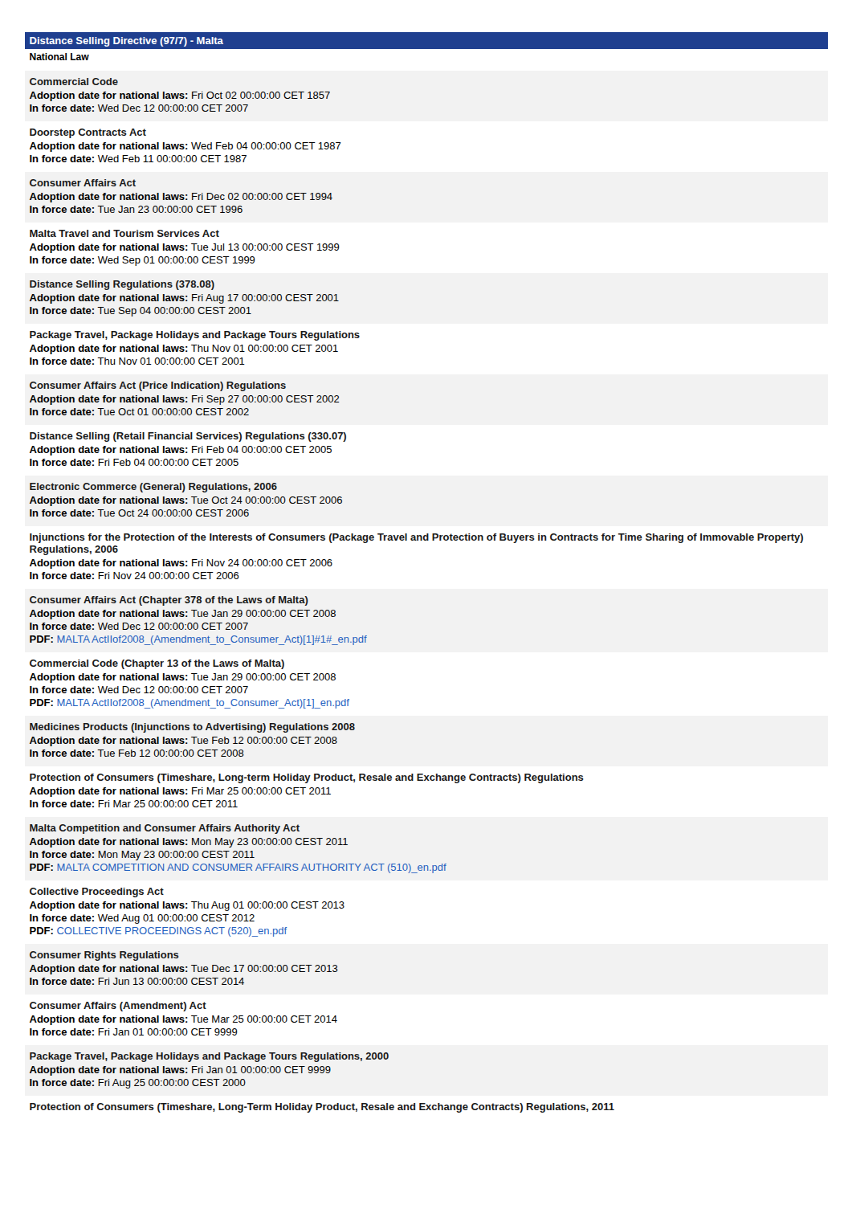Distance Selling Directive (97/7) - Malta
National Law
| Commercial Code Adoption date for national laws: Fri Oct 02 00:00:00 CET 1857 In force date: Wed Dec 12 00:00:00 CET 2007 |
| Doorstep Contracts Act Adoption date for national laws: Wed Feb 04 00:00:00 CET 1987 In force date: Wed Feb 11 00:00:00 CET 1987 |
| Consumer Affairs Act Adoption date for national laws: Fri Dec 02 00:00:00 CET 1994 In force date: Tue Jan 23 00:00:00 CET 1996 |
| Malta Travel and Tourism Services Act Adoption date for national laws: Tue Jul 13 00:00:00 CEST 1999 In force date: Wed Sep 01 00:00:00 CEST 1999 |
| Distance Selling Regulations (378.08) Adoption date for national laws: Fri Aug 17 00:00:00 CEST 2001 In force date: Tue Sep 04 00:00:00 CEST 2001 |
| Package Travel, Package Holidays and Package Tours Regulations Adoption date for national laws: Thu Nov 01 00:00:00 CET 2001 In force date: Thu Nov 01 00:00:00 CET 2001 |
| Consumer Affairs Act (Price Indication) Regulations Adoption date for national laws: Fri Sep 27 00:00:00 CEST 2002 In force date: Tue Oct 01 00:00:00 CEST 2002 |
| Distance Selling (Retail Financial Services) Regulations (330.07) Adoption date for national laws: Fri Feb 04 00:00:00 CET 2005 In force date: Fri Feb 04 00:00:00 CET 2005 |
| Electronic Commerce (General) Regulations, 2006 Adoption date for national laws: Tue Oct 24 00:00:00 CEST 2006 In force date: Tue Oct 24 00:00:00 CEST 2006 |
| Injunctions for the Protection of the Interests of Consumers (Package Travel and Protection of Buyers in Contracts for Time Sharing of Immovable Property) Regulations, 2006 Adoption date for national laws: Fri Nov 24 00:00:00 CET 2006 In force date: Fri Nov 24 00:00:00 CET 2006 |
| Consumer Affairs Act (Chapter 378 of the Laws of Malta) Adoption date for national laws: Tue Jan 29 00:00:00 CET 2008 In force date: Wed Dec 12 00:00:00 CET 2007 PDF: MALTA ActIIof2008_(Amendment_to_Consumer_Act)[1]#1#_en.pdf |
| Commercial Code (Chapter 13 of the Laws of Malta) Adoption date for national laws: Tue Jan 29 00:00:00 CET 2008 In force date: Wed Dec 12 00:00:00 CET 2007 PDF: MALTA ActIIof2008_(Amendment_to_Consumer_Act)[1]_en.pdf |
| Medicines Products (Injunctions to Advertising) Regulations 2008 Adoption date for national laws: Tue Feb 12 00:00:00 CET 2008 In force date: Tue Feb 12 00:00:00 CET 2008 |
| Protection of Consumers (Timeshare, Long-term Holiday Product, Resale and Exchange Contracts) Regulations Adoption date for national laws: Fri Mar 25 00:00:00 CET 2011 In force date: Fri Mar 25 00:00:00 CET 2011 |
| Malta Competition and Consumer Affairs Authority Act Adoption date for national laws: Mon May 23 00:00:00 CEST 2011 In force date: Mon May 23 00:00:00 CEST 2011 PDF: MALTA COMPETITION AND CONSUMER AFFAIRS AUTHORITY ACT (510)_en.pdf |
| Collective Proceedings Act Adoption date for national laws: Thu Aug 01 00:00:00 CEST 2013 In force date: Wed Aug 01 00:00:00 CEST 2012 PDF: COLLECTIVE PROCEEDINGS ACT (520)_en.pdf |
| Consumer Rights Regulations Adoption date for national laws: Tue Dec 17 00:00:00 CET 2013 In force date: Fri Jun 13 00:00:00 CEST 2014 |
| Consumer Affairs (Amendment) Act Adoption date for national laws: Tue Mar 25 00:00:00 CET 2014 In force date: Fri Jan 01 00:00:00 CET 9999 |
| Package Travel, Package Holidays and Package Tours Regulations, 2000 Adoption date for national laws: Fri Jan 01 00:00:00 CET 9999 In force date: Fri Aug 25 00:00:00 CEST 2000 |
| Protection of Consumers (Timeshare, Long-Term Holiday Product, Resale and Exchange Contracts) Regulations, 2011 |